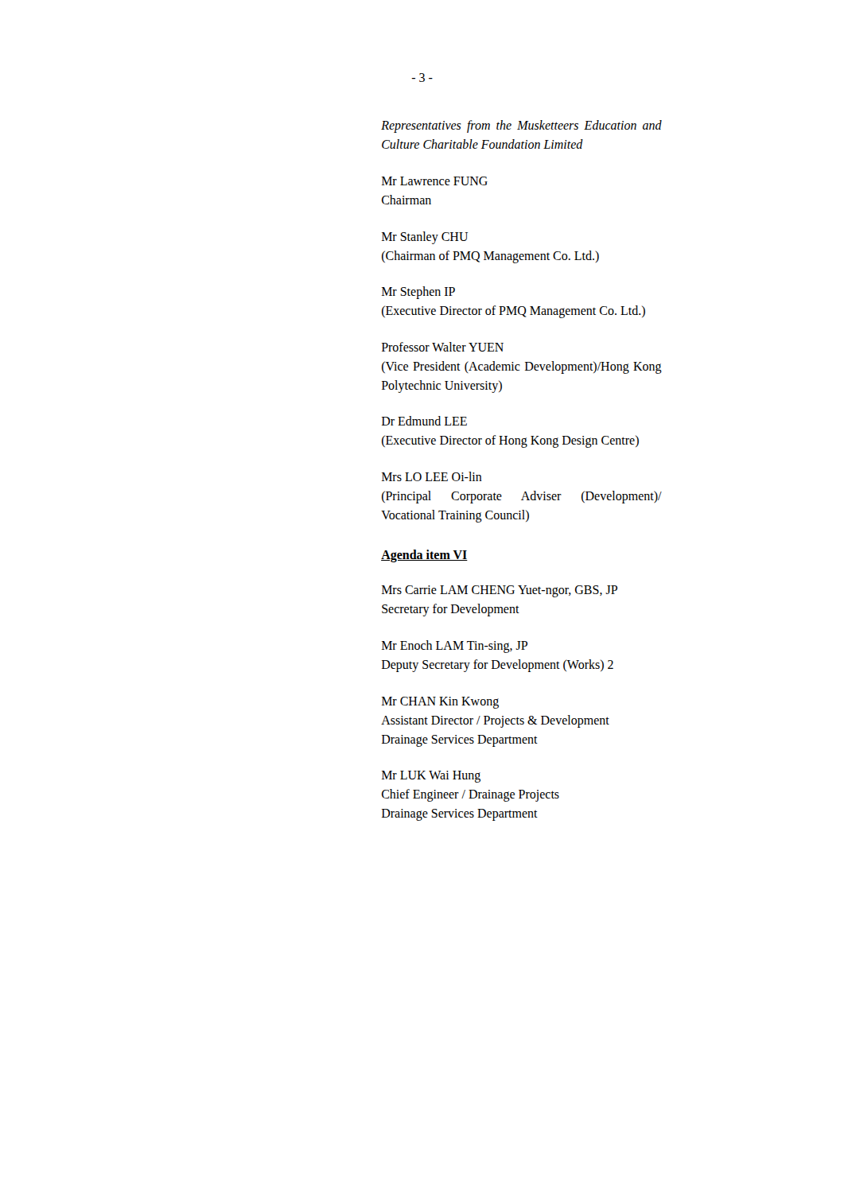- 3 -
Representatives from the Musketteers Education and Culture Charitable Foundation Limited
Mr Lawrence FUNG
Chairman
Mr Stanley CHU
(Chairman of PMQ Management Co. Ltd.)
Mr Stephen IP
(Executive Director of PMQ Management Co. Ltd.)
Professor Walter YUEN
(Vice President (Academic Development)/Hong Kong Polytechnic University)
Dr Edmund LEE
(Executive Director of Hong Kong Design Centre)
Mrs LO LEE Oi-lin
(Principal Corporate Adviser (Development)/ Vocational Training Council)
Agenda item VI
Mrs Carrie LAM CHENG Yuet-ngor, GBS, JP
Secretary for Development
Mr Enoch LAM Tin-sing, JP
Deputy Secretary for Development (Works) 2
Mr CHAN Kin Kwong
Assistant Director / Projects & Development
Drainage Services Department
Mr LUK Wai Hung
Chief Engineer / Drainage Projects
Drainage Services Department